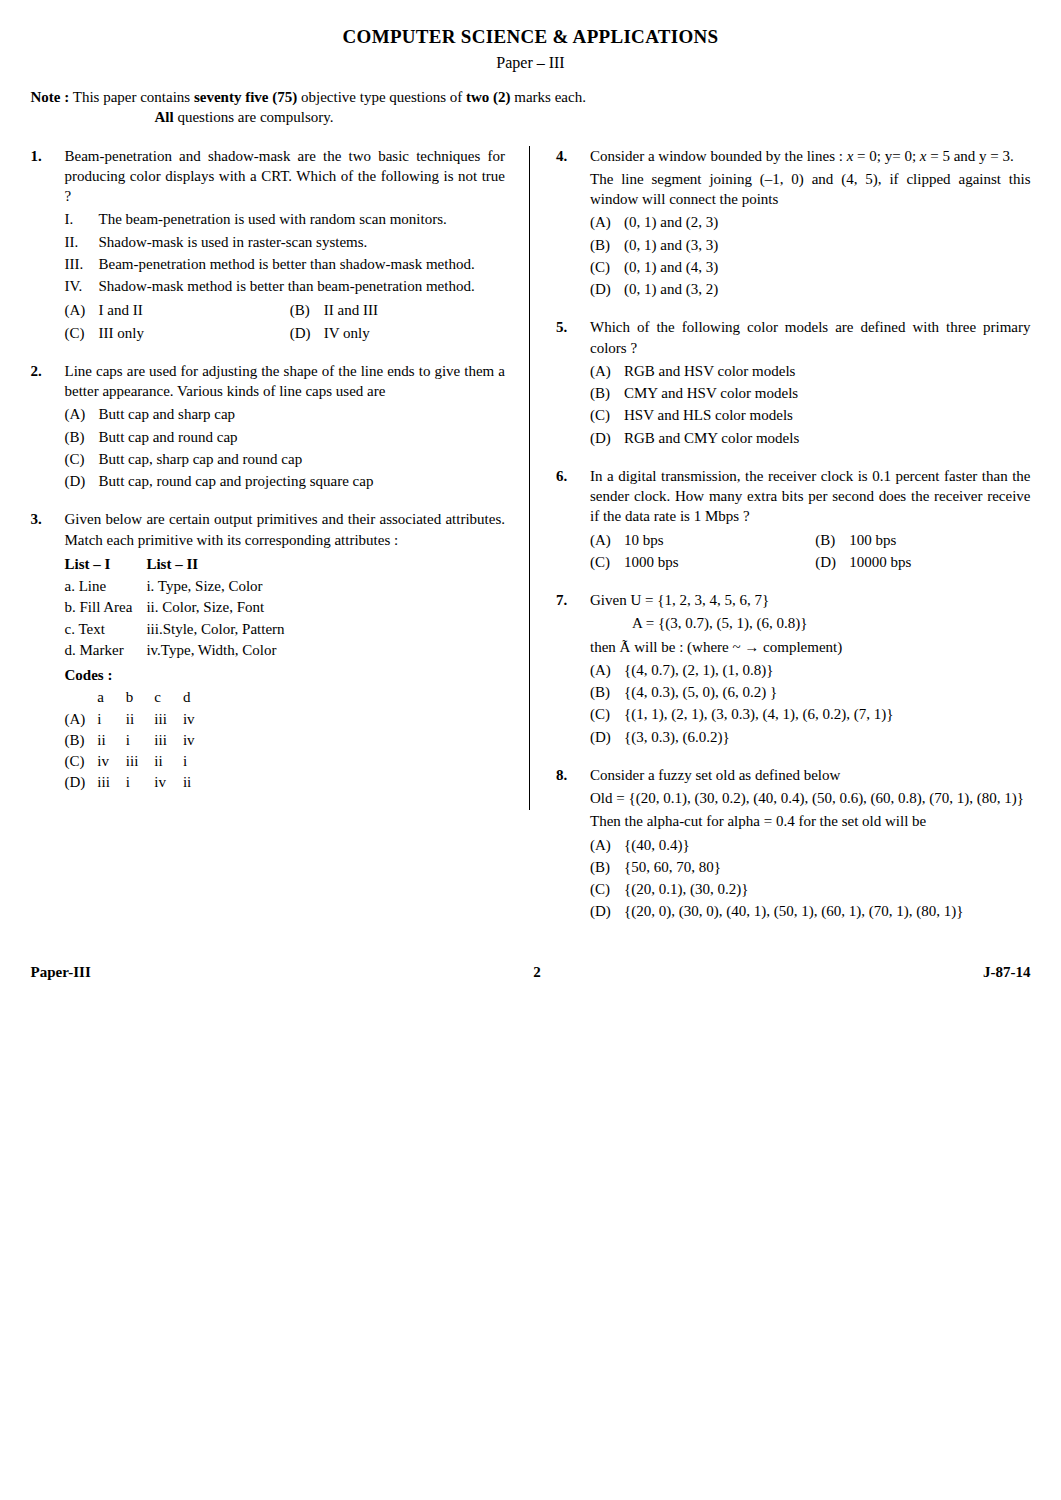COMPUTER SCIENCE & APPLICATIONS
Paper – III
Note : This paper contains seventy five (75) objective type questions of two (2) marks each. All questions are compulsory.
1.
Beam-penetration and shadow-mask are the two basic techniques for producing color displays with a CRT. Which of the following is not true ?
I. The beam-penetration is used with random scan monitors.
II. Shadow-mask is used in raster-scan systems.
III. Beam-penetration method is better than shadow-mask method.
IV. Shadow-mask method is better than beam-penetration method.
(A) I and II
(B) II and III
(C) III only
(D) IV only
2.
Line caps are used for adjusting the shape of the line ends to give them a better appearance. Various kinds of line caps used are
(A) Butt cap and sharp cap
(B) Butt cap and round cap
(C) Butt cap, sharp cap and round cap
(D) Butt cap, round cap and projecting square cap
3.
Given below are certain output primitives and their associated attributes. Match each primitive with its corresponding attributes :
| List – I | List – II |
| --- | --- |
| a. Line | i. Type, Size, Color |
| b. Fill Area | ii. Color, Size, Font |
| c. Text | iii.Style, Color, Pattern |
| d. Marker | iv.Type, Width, Color |
Codes :
| | a | b | c | d |
| (A) | i | ii | iii | iv |
| (B) | ii | i | iii | iv |
| (C) | iv | iii | ii | i |
| (D) | iii | i | iv | ii |
4.
Consider a window bounded by the lines : x = 0; y= 0; x = 5 and y = 3.
The line segment joining (–1, 0) and (4, 5), if clipped against this window will connect the points
(A)(0, 1) and (2, 3)
(B)(0, 1) and (3, 3)
(C)(0, 1) and (4, 3)
(D)(0, 1) and (3, 2)
5.
Which of the following color models are defined with three primary colors ?
(A) RGB and HSV color models
(B) CMY and HSV color models
(C) HSV and HLS color models
(D) RGB and CMY color models
6.
In a digital transmission, the receiver clock is 0.1 percent faster than the sender clock. How many extra bits per second does the receiver receive if the data rate is 1 Mbps ?
(A) 10 bps
(B) 100 bps
(C) 1000 bps
(D) 10000 bps
7.
Given U = {1, 2, 3, 4, 5, 6, 7}
A = {(3, 0.7), (5, 1), (6, 0.8)}
then Ã will be : (where ~ → complement)
(A){(4, 0.7), (2, 1), (1, 0.8)}
(B){(4, 0.3), (5, 0), (6, 0.2) }
(C){(1, 1), (2, 1), (3, 0.3), (4, 1), (6, 0.2), (7, 1)}
(D){(3, 0.3), (6.0.2)}
8.
Consider a fuzzy set old as defined below
Old = {(20, 0.1), (30, 0.2), (40, 0.4), (50, 0.6), (60, 0.8), (70, 1), (80, 1)}
Then the alpha-cut for alpha = 0.4 for the set old will be
(A){(40, 0.4)}
(B){50, 60, 70, 80}
(C){(20, 0.1), (30, 0.2)}
(D){(20, 0), (30, 0), (40, 1), (50, 1), (60, 1), (70, 1), (80, 1)}
Paper-III
2
J-87-14